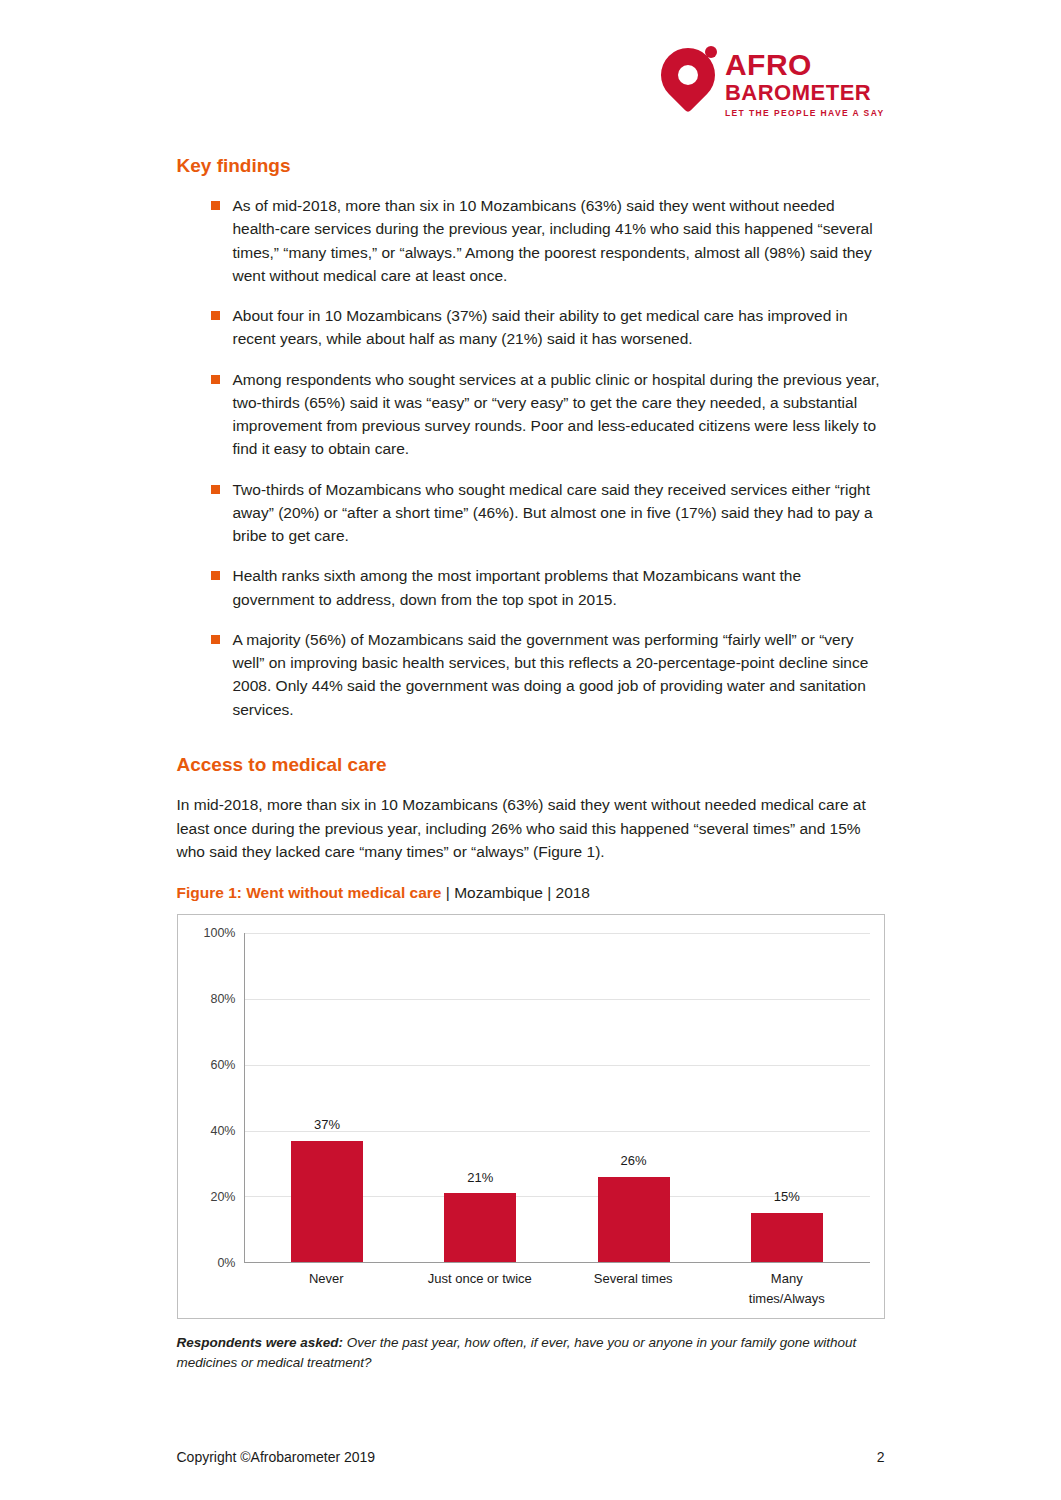AFRO BAROMETER LET THE PEOPLE HAVE A SAY
Key findings
As of mid-2018, more than six in 10 Mozambicans (63%) said they went without needed health-care services during the previous year, including 41% who said this happened “several times,” “many times,” or “always.” Among the poorest respondents, almost all (98%) said they went without medical care at least once.
About four in 10 Mozambicans (37%) said their ability to get medical care has improved in recent years, while about half as many (21%) said it has worsened.
Among respondents who sought services at a public clinic or hospital during the previous year, two-thirds (65%) said it was “easy” or “very easy” to get the care they needed, a substantial improvement from previous survey rounds. Poor and less-educated citizens were less likely to find it easy to obtain care.
Two-thirds of Mozambicans who sought medical care said they received services either “right away” (20%) or “after a short time” (46%). But almost one in five (17%) said they had to pay a bribe to get care.
Health ranks sixth among the most important problems that Mozambicans want the government to address, down from the top spot in 2015.
A majority (56%) of Mozambicans said the government was performing “fairly well” or “very well” on improving basic health services, but this reflects a 20-percentage-point decline since 2008. Only 44% said the government was doing a good job of providing water and sanitation services.
Access to medical care
In mid-2018, more than six in 10 Mozambicans (63%) said they went without needed medical care at least once during the previous year, including 26% who said this happened “several times” and 15% who said they lacked care “many times” or “always” (Figure 1).
Figure 1: Went without medical care | Mozambique | 2018
100% 80% 60% 40% 20% 0%
37%
21%
26%
15%
Never Just once or twice Several times Many times/Always
Respondents were asked: Over the past year, how often, if ever, have you or anyone in your family gone without medicines or medical treatment?
Copyright ©Afrobarometer 2019 2